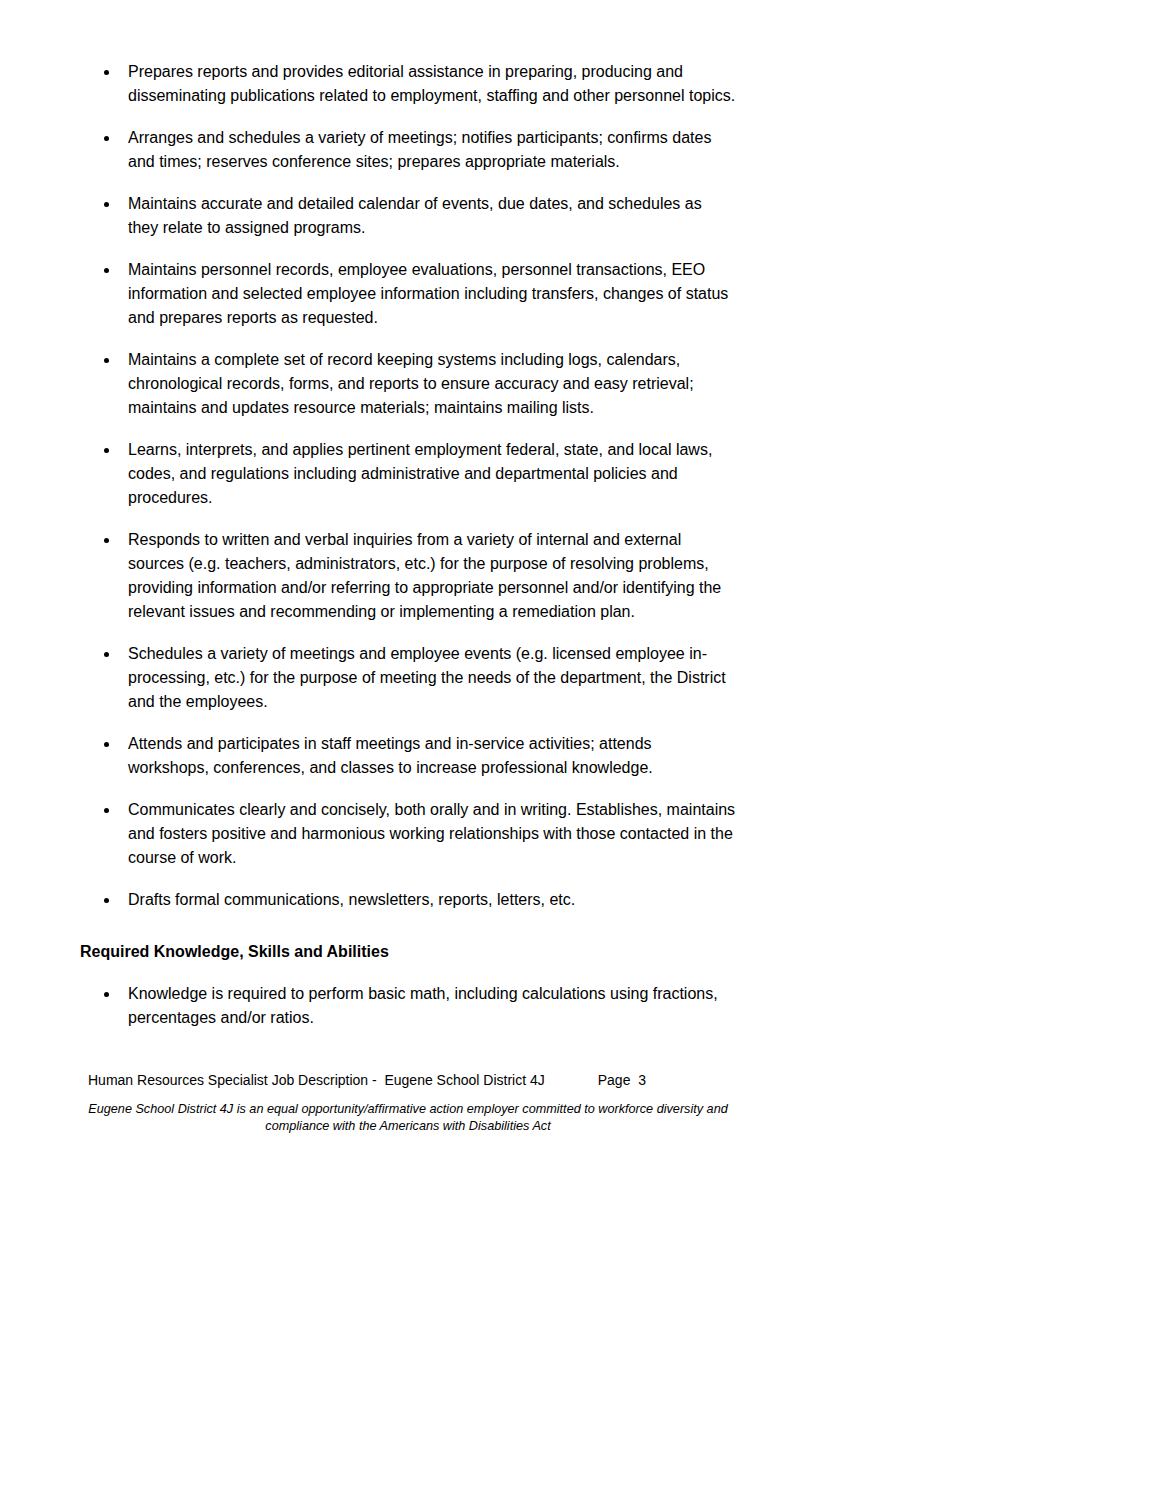Prepares reports and provides editorial assistance in preparing, producing and disseminating publications related to employment, staffing and other personnel topics.
Arranges and schedules a variety of meetings; notifies participants; confirms dates and times; reserves conference sites; prepares appropriate materials.
Maintains accurate and detailed calendar of events, due dates, and schedules as they relate to assigned programs.
Maintains personnel records, employee evaluations, personnel transactions, EEO information and selected employee information including transfers, changes of status and prepares reports as requested.
Maintains a complete set of record keeping systems including logs, calendars, chronological records, forms, and reports to ensure accuracy and easy retrieval; maintains and updates resource materials; maintains mailing lists.
Learns, interprets, and applies pertinent employment federal, state, and local laws, codes, and regulations including administrative and departmental policies and procedures.
Responds to written and verbal inquiries from a variety of internal and external sources (e.g. teachers, administrators, etc.) for the purpose of resolving problems, providing information and/or referring to appropriate personnel and/or identifying the relevant issues and recommending or implementing a remediation plan.
Schedules a variety of meetings and employee events (e.g. licensed employee in-processing, etc.) for the purpose of meeting the needs of the department, the District and the employees.
Attends and participates in staff meetings and in-service activities; attends workshops, conferences, and classes to increase professional knowledge.
Communicates clearly and concisely, both orally and in writing. Establishes, maintains and fosters positive and harmonious working relationships with those contacted in the course of work.
Drafts formal communications, newsletters, reports, letters, etc.
Required Knowledge, Skills and Abilities
Knowledge is required to perform basic math, including calculations using fractions, percentages and/or ratios.
Human Resources Specialist Job Description - Eugene School District 4J Page 3
Eugene School District 4J is an equal opportunity/affirmative action employer committed to workforce diversity and compliance with the Americans with Disabilities Act